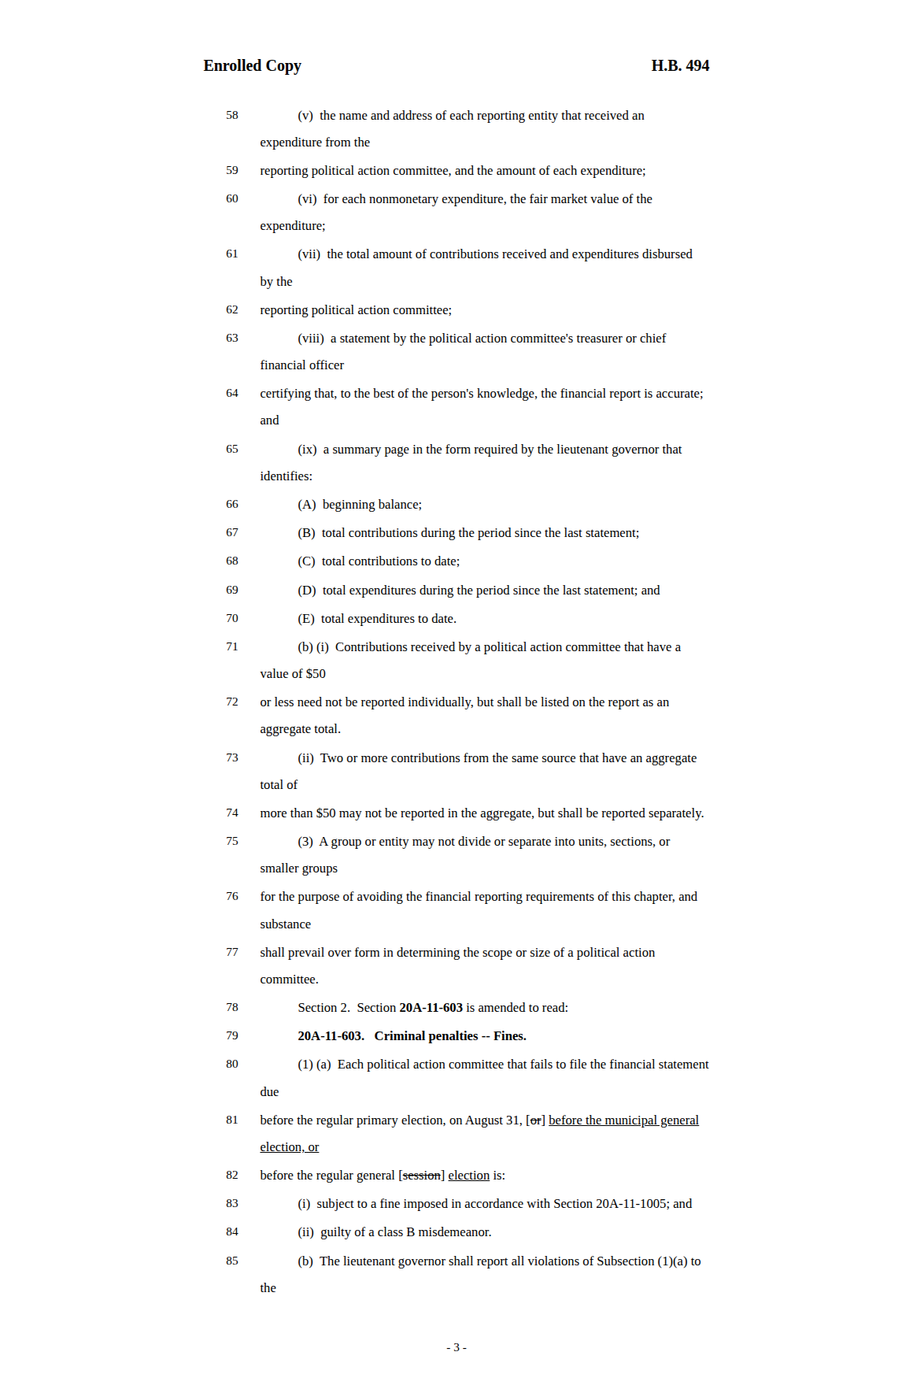Enrolled Copy H.B. 494
| 58 | (v) the name and address of each reporting entity that received an expenditure from the |
| 59 | reporting political action committee, and the amount of each expenditure; |
| 60 | (vi) for each nonmonetary expenditure, the fair market value of the expenditure; |
| 61 | (vii) the total amount of contributions received and expenditures disbursed by the |
| 62 | reporting political action committee; |
| 63 | (viii) a statement by the political action committee's treasurer or chief financial officer |
| 64 | certifying that, to the best of the person's knowledge, the financial report is accurate; and |
| 65 | (ix) a summary page in the form required by the lieutenant governor that identifies: |
| 66 | (A) beginning balance; |
| 67 | (B) total contributions during the period since the last statement; |
| 68 | (C) total contributions to date; |
| 69 | (D) total expenditures during the period since the last statement; and |
| 70 | (E) total expenditures to date. |
| 71 | (b) (i) Contributions received by a political action committee that have a value of $50 |
| 72 | or less need not be reported individually, but shall be listed on the report as an aggregate total. |
| 73 | (ii) Two or more contributions from the same source that have an aggregate total of |
| 74 | more than $50 may not be reported in the aggregate, but shall be reported separately. |
| 75 | (3) A group or entity may not divide or separate into units, sections, or smaller groups |
| 76 | for the purpose of avoiding the financial reporting requirements of this chapter, and substance |
| 77 | shall prevail over form in determining the scope or size of a political action committee. |
| 78 | Section 2. Section 20A-11-603 is amended to read: |
| 79 | 20A-11-603. Criminal penalties -- Fines. |
| 80 | (1) (a) Each political action committee that fails to file the financial statement due |
| 81 | before the regular primary election, on August 31, [ or ] before the municipal general election, or |
| 82 | before the regular general [ session ] election is: |
| 83 | (i) subject to a fine imposed in accordance with Section 20A-11-1005; and |
| 84 | (ii) guilty of a class B misdemeanor. |
| 85 | (b) The lieutenant governor shall report all violations of Subsection (1)(a) to the |
- 3 -